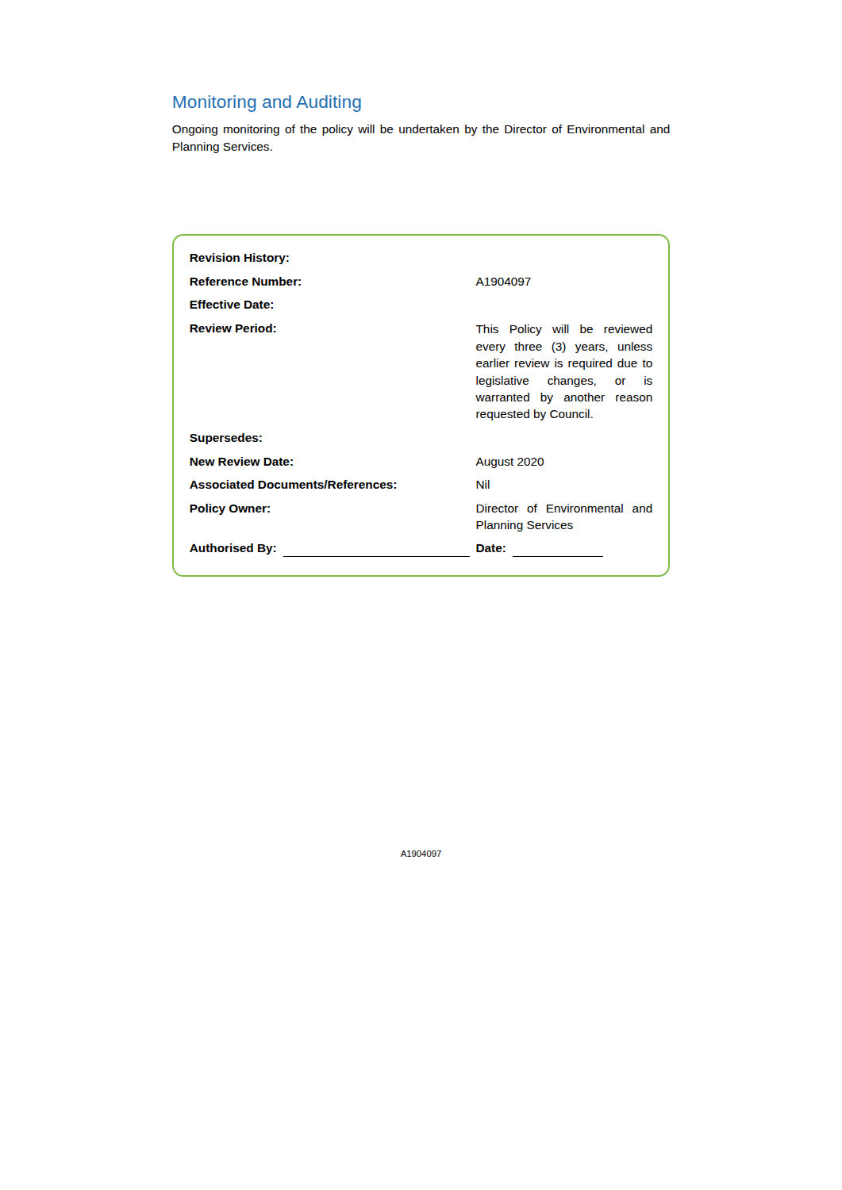Monitoring and Auditing
Ongoing monitoring of the policy will be undertaken by the Director of Environmental and Planning Services.
| Revision History: | |
| Reference Number: | A1904097 |
| Effective Date: | |
| Review Period: | This Policy will be reviewed every three (3) years, unless earlier review is required due to legislative changes, or is warranted by another reason requested by Council. |
| Supersedes: | |
| New Review Date: | August 2020 |
| Associated Documents/References: | Nil |
| Policy Owner: | Director of Environmental and Planning Services |
| Authorised By: | Date: |
A1904097